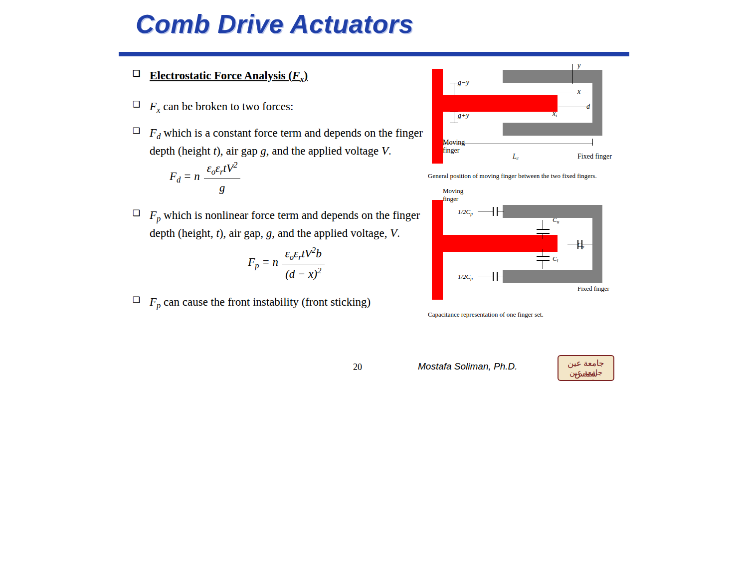Comb Drive Actuators
Electrostatic Force Analysis (Fx)
Fx can be broken to two forces:
Fd which is a constant force term and depends on the finger depth (height t), air gap g, and the applied voltage V. Fd = n εoεrtV2 g
Fp which is nonlinear force term and depends on the finger depth (height, t), air gap, g, and the applied voltage, V.
Fp = n εoεrtV2b (d − x)2
Fp can cause the front instability (front sticking)
y
g−y
g+y
x
d
xi
Moving
finger
Lc
Fixed finger
General position of moving finger between the two fixed fingers.
Moving
finger
1/2Cp
1/2Cp
Cu
Cl
Cp
Fixed finger
Capacitance representation of one finger set.
20
Mostafa Soliman, Ph.D.
جامعة عين شمس
جامعة عين شمس